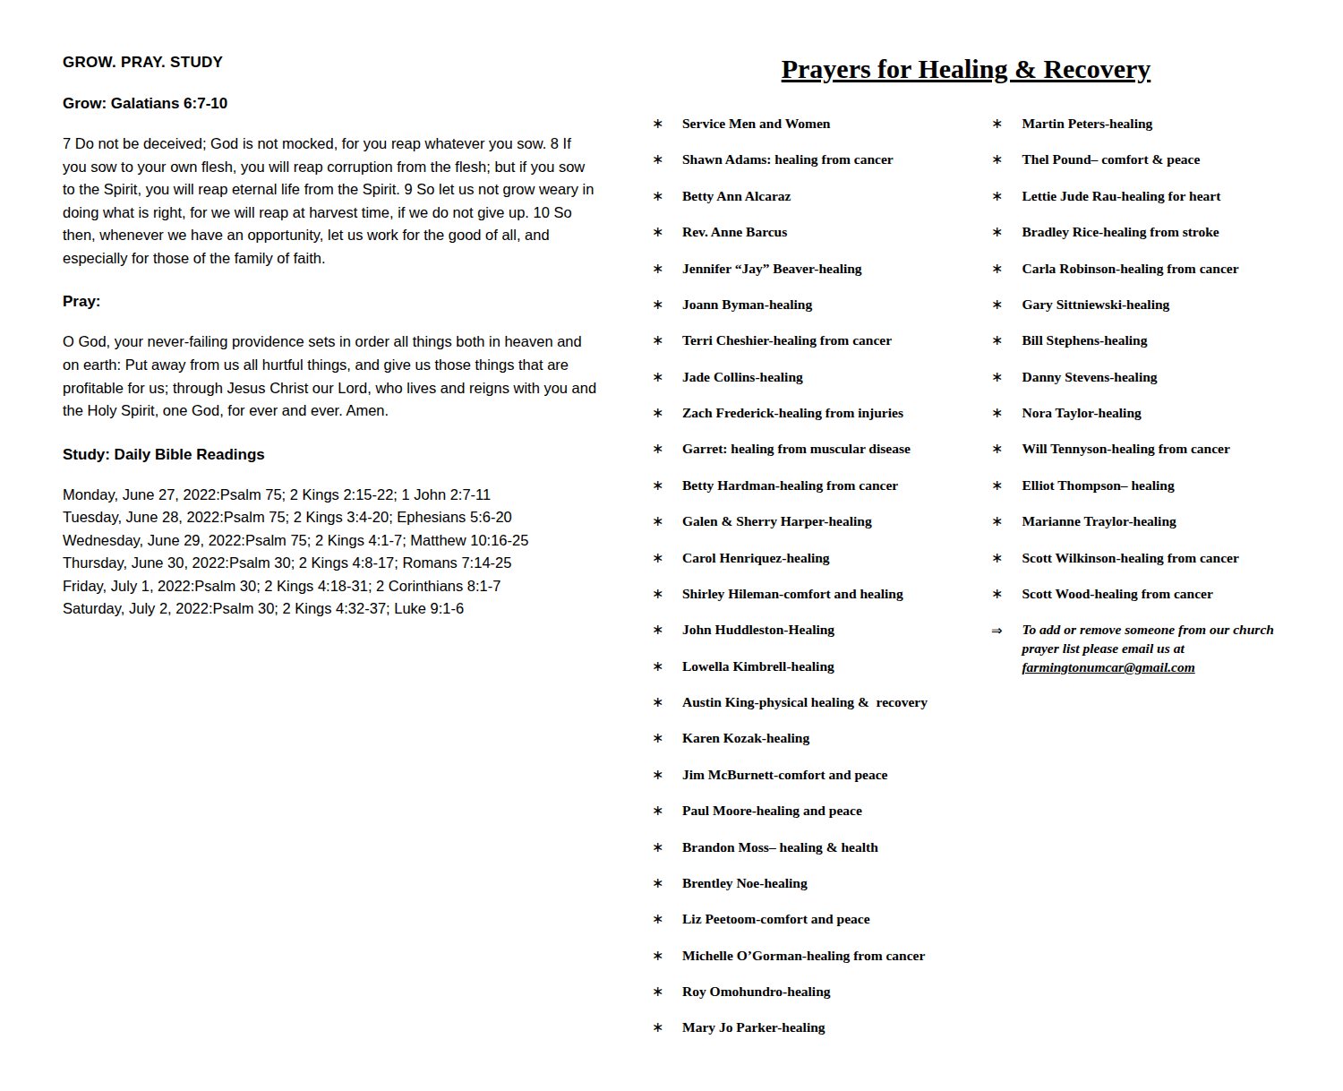GROW. PRAY. STUDY
Grow: Galatians 6:7-10
7 Do not be deceived; God is not mocked, for you reap whatever you sow. 8 If you sow to your own flesh, you will reap corruption from the flesh; but if you sow to the Spirit, you will reap eternal life from the Spirit. 9 So let us not grow weary in doing what is right, for we will reap at harvest time, if we do not give up. 10 So then, whenever we have an opportunity, let us work for the good of all, and especially for those of the family of faith.
Pray:
O God, your never-failing providence sets in order all things both in heaven and on earth: Put away from us all hurtful things, and give us those things that are profitable for us; through Jesus Christ our Lord, who lives and reigns with you and the Holy Spirit, one God, for ever and ever. Amen.
Study: Daily Bible Readings
Monday, June 27, 2022:Psalm 75; 2 Kings 2:15-22; 1 John 2:7-11
Tuesday, June 28, 2022:Psalm 75; 2 Kings 3:4-20; Ephesians 5:6-20
Wednesday, June 29, 2022:Psalm 75; 2 Kings 4:1-7; Matthew 10:16-25
Thursday, June 30, 2022:Psalm 30; 2 Kings 4:8-17; Romans 7:14-25
Friday, July 1, 2022:Psalm 30; 2 Kings 4:18-31; 2 Corinthians 8:1-7
Saturday, July 2, 2022:Psalm 30; 2 Kings 4:32-37; Luke 9:1-6
Prayers for Healing & Recovery
Service Men and Women
Shawn Adams: healing from cancer
Betty Ann Alcaraz
Rev. Anne Barcus
Jennifer “Jay” Beaver-healing
Joann Byman-healing
Terri Cheshier-healing from cancer
Jade Collins-healing
Zach Frederick-healing from injuries
Garret: healing from muscular disease
Betty Hardman-healing from cancer
Galen & Sherry Harper-healing
Carol Henriquez-healing
Shirley Hileman-comfort and healing
John Huddleston-Healing
Lowella Kimbrell-healing
Austin King-physical healing & recovery
Karen Kozak-healing
Jim McBurnett-comfort and peace
Paul Moore-healing and peace
Brandon Moss– healing & health
Brentley Noe-healing
Liz Peetoom-comfort and peace
Michelle O’Gorman-healing from cancer
Roy Omohundro-healing
Mary Jo Parker-healing
Martin Peters-healing
Thel Pound– comfort & peace
Lettie Jude Rau-healing for heart
Bradley Rice-healing from stroke
Carla Robinson-healing from cancer
Gary Sittniewski-healing
Bill Stephens-healing
Danny Stevens-healing
Nora Taylor-healing
Will Tennyson-healing from cancer
Elliot Thompson– healing
Marianne Traylor-healing
Scott Wilkinson-healing from cancer
Scott Wood-healing from cancer
To add or remove someone from our church prayer list please email us at farmingtonumcar@gmail.com